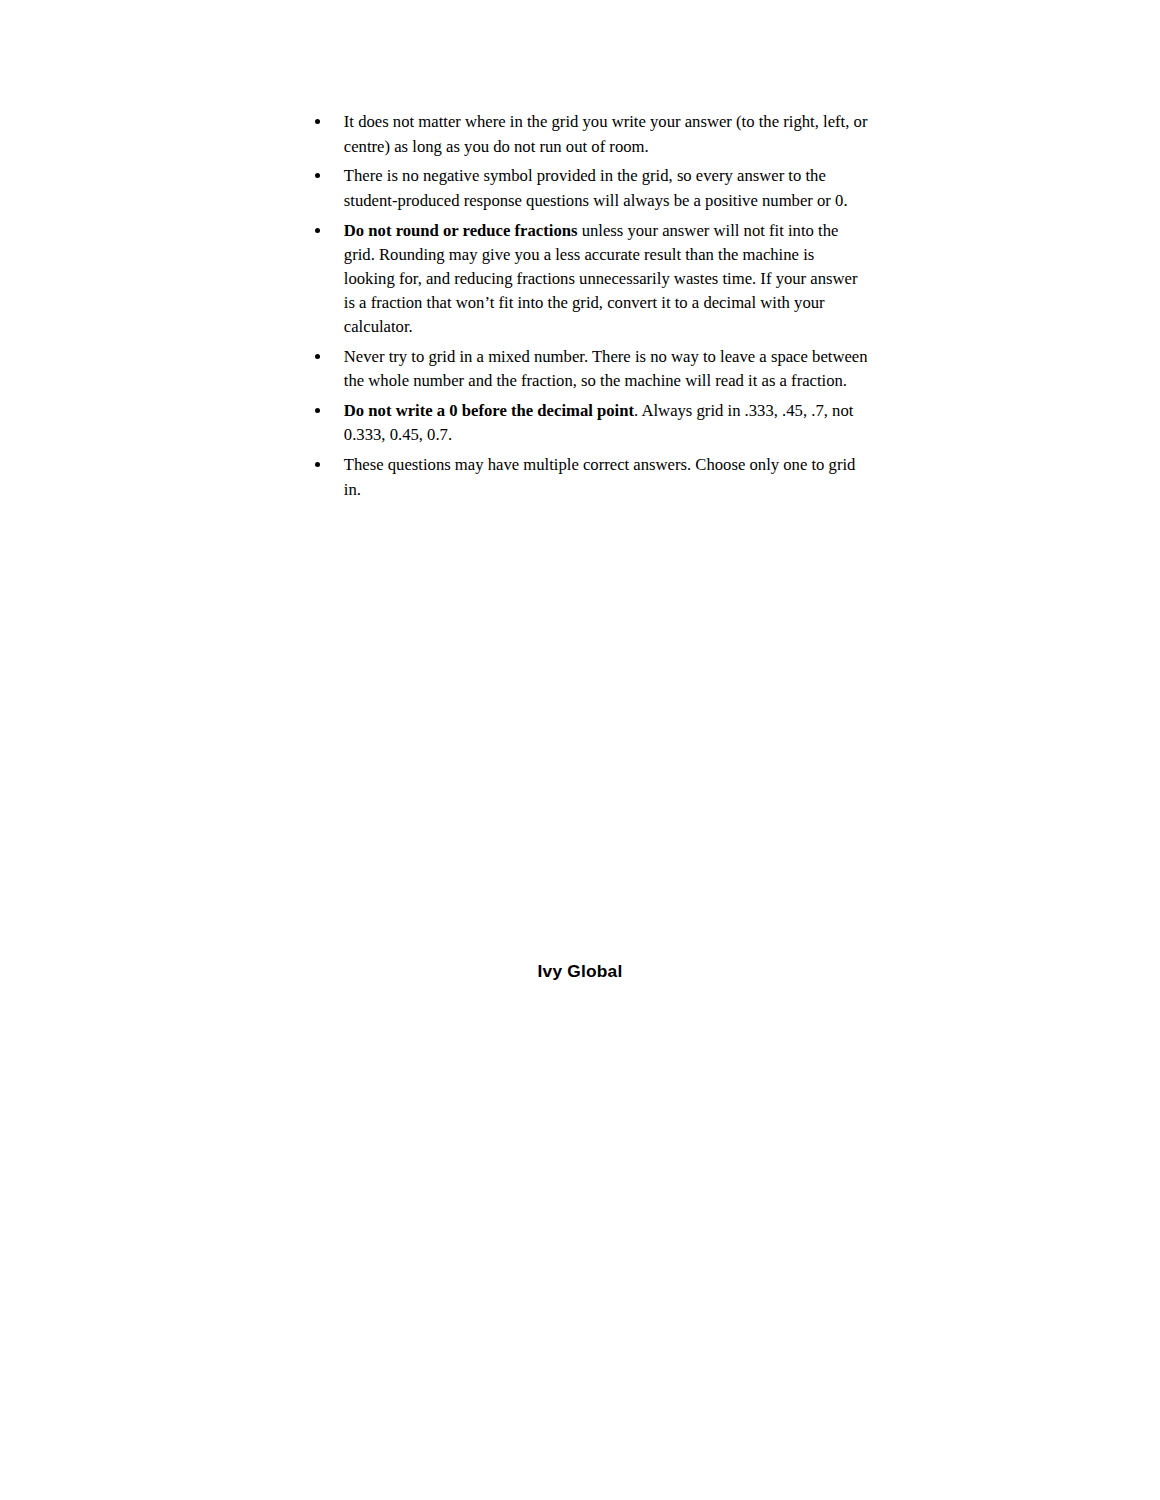It does not matter where in the grid you write your answer (to the right, left, or centre) as long as you do not run out of room.
There is no negative symbol provided in the grid, so every answer to the student-produced response questions will always be a positive number or 0.
Do not round or reduce fractions unless your answer will not fit into the grid. Rounding may give you a less accurate result than the machine is looking for, and reducing fractions unnecessarily wastes time. If your answer is a fraction that won’t fit into the grid, convert it to a decimal with your calculator.
Never try to grid in a mixed number. There is no way to leave a space between the whole number and the fraction, so the machine will read it as a fraction.
Do not write a 0 before the decimal point. Always grid in .333, .45, .7, not 0.333, 0.45, 0.7.
These questions may have multiple correct answers. Choose only one to grid in.
Ivy Global